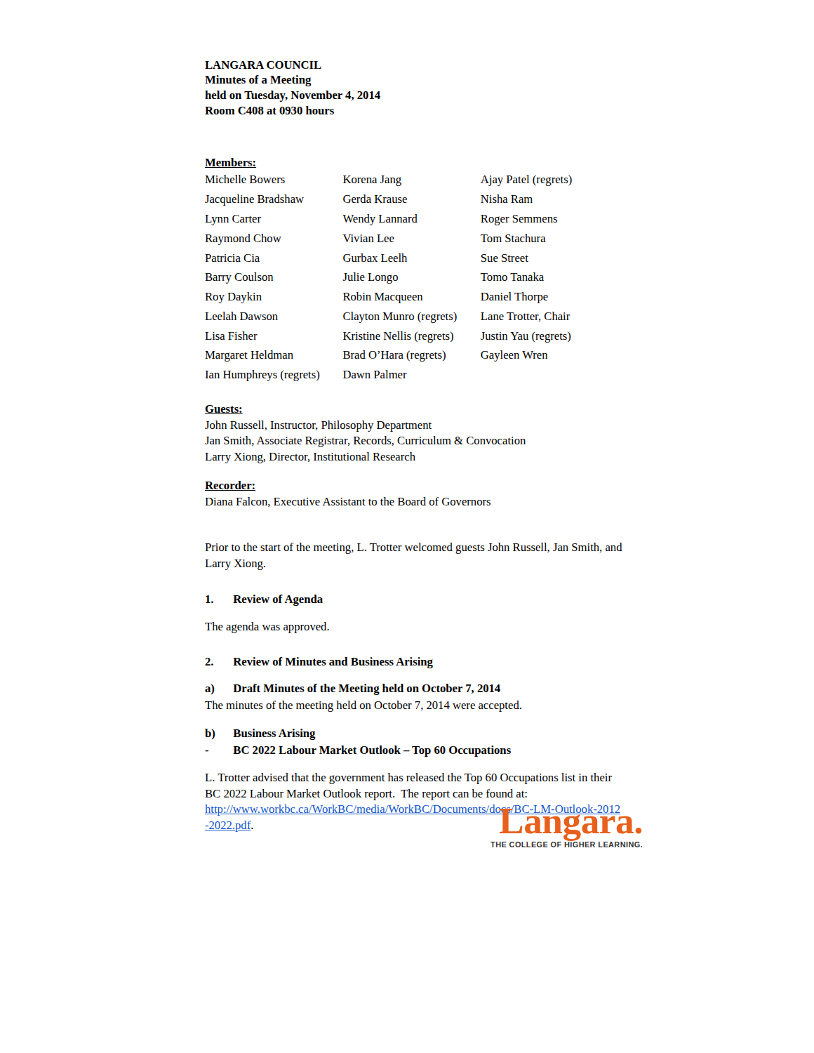LANGARA COUNCIL
Minutes of a Meeting
held on Tuesday, November 4, 2014
Room C408 at 0930 hours
Members:
| Michelle Bowers | Korena Jang | Ajay Patel (regrets) |
| Jacqueline Bradshaw | Gerda Krause | Nisha Ram |
| Lynn Carter | Wendy Lannard | Roger Semmens |
| Raymond Chow | Vivian Lee | Tom Stachura |
| Patricia Cia | Gurbax Leelh | Sue Street |
| Barry Coulson | Julie Longo | Tomo Tanaka |
| Roy Daykin | Robin Macqueen | Daniel Thorpe |
| Leelah Dawson | Clayton Munro (regrets) | Lane Trotter, Chair |
| Lisa Fisher | Kristine Nellis (regrets) | Justin Yau (regrets) |
| Margaret Heldman | Brad O’Hara (regrets) | Gayleen Wren |
| Ian Humphreys (regrets) | Dawn Palmer | |
Guests:
John Russell, Instructor, Philosophy Department
Jan Smith, Associate Registrar, Records, Curriculum & Convocation
Larry Xiong, Director, Institutional Research
Recorder:
Diana Falcon, Executive Assistant to the Board of Governors
Prior to the start of the meeting, L. Trotter welcomed guests John Russell, Jan Smith, and Larry Xiong.
1. Review of Agenda
The agenda was approved.
2. Review of Minutes and Business Arising
a) Draft Minutes of the Meeting held on October 7, 2014
The minutes of the meeting held on October 7, 2014 were accepted.
b) Business Arising
-BC 2022 Labour Market Outlook – Top 60 Occupations
L. Trotter advised that the government has released the Top 60 Occupations list in their BC 2022 Labour Market Outlook report. The report can be found at:
http://www.workbc.ca/WorkBC/media/WorkBC/Documents/docs/BC-LM-Outlook-2012-2022.pdf.
Langara.
THE COLLEGE OF HIGHER LEARNING.